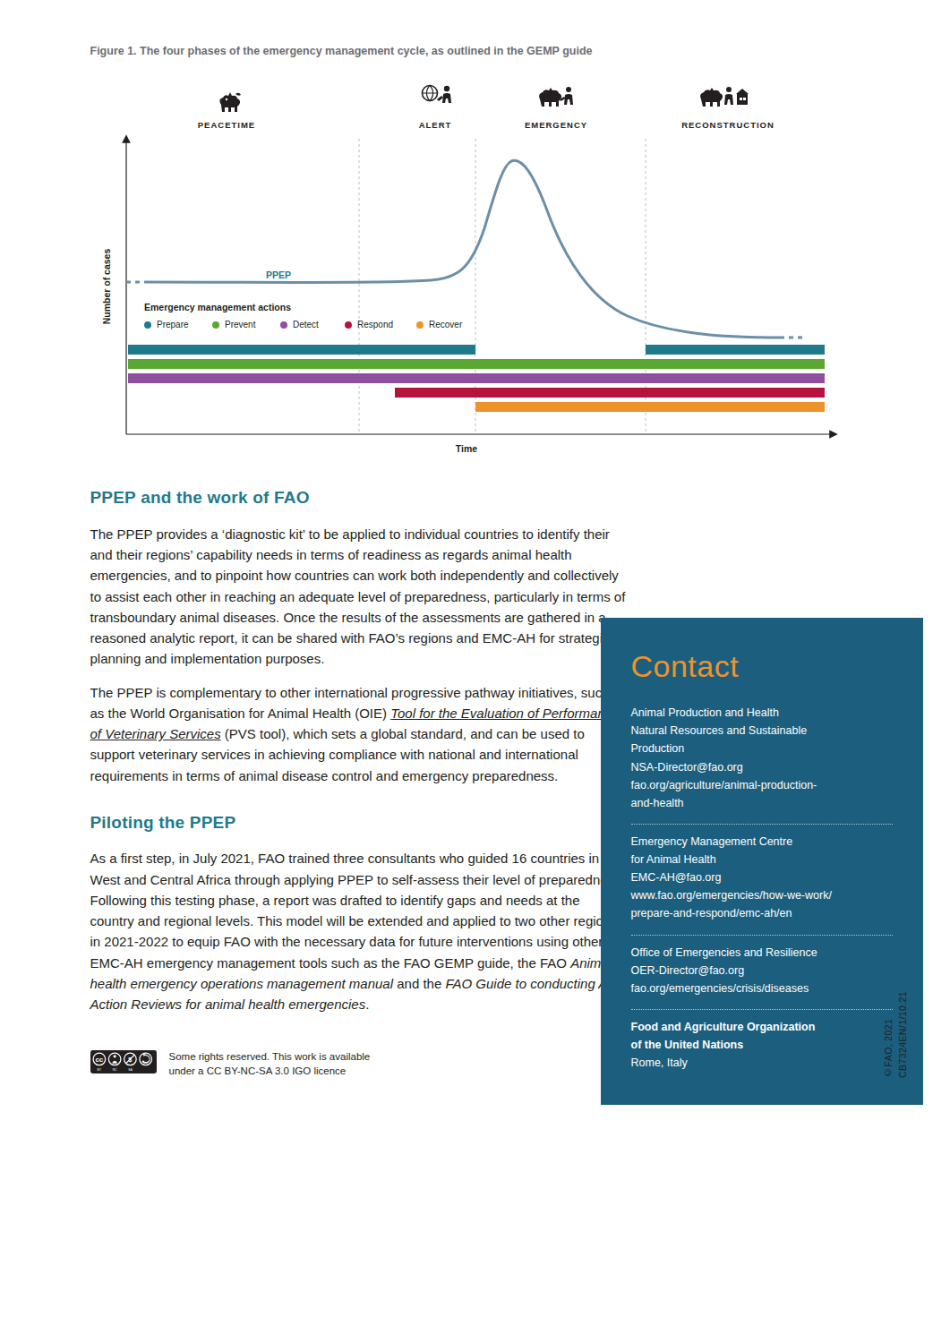Figure 1. The four phases of the emergency management cycle, as outlined in the GEMP guide
PEACETIME ALERT EMERGENCY RECONSTRUCTION Number of cases Time PPEP Emergency management actions Prepare Prevent Detect Respond Recover
PPEP and the work of FAO
The PPEP provides a ‘diagnostic kit’ to be applied to individual countries to identify their and their regions’ capability needs in terms of readiness as regards animal health emergencies, and to pinpoint how countries can work both independently and collectively to assist each other in reaching an adequate level of preparedness, particularly in terms of transboundary animal diseases. Once the results of the assessments are gathered in a reasoned analytic report, it can be shared with FAO’s regions and EMC-AH for strategic planning and implementation purposes.
The PPEP is complementary to other international progressive pathway initiatives, such as the World Organisation for Animal Health (OIE) Tool for the Evaluation of Performance of Veterinary Services (PVS tool), which sets a global standard, and can be used to support veterinary services in achieving compliance with national and international requirements in terms of animal disease control and emergency preparedness.
Piloting the PPEP
As a first step, in July 2021, FAO trained three consultants who guided 16 countries in West and Central Africa through applying PPEP to self-assess their level of preparedness. Following this testing phase, a report was drafted to identify gaps and needs at the country and regional levels. This model will be extended and applied to two other regions in 2021-2022 to equip FAO with the necessary data for future interventions using other EMC-AH emergency management tools such as the FAO GEMP guide, the FAO Animal health emergency operations management manual and the FAO Guide to conducting After Action Reviews for animal health emergencies.
Contact
Animal Production and Health
Natural Resources and Sustainable
Production
NSA-Director@fao.org
fao.org/agriculture/animal-production-
and-health
Emergency Management Centre
for Animal Health
EMC-AH@fao.org
www.fao.org/emergencies/how-we-work/
prepare-and-respond/emc-ah/en
Office of Emergencies and Resilience
OER-Director@fao.org
fao.org/emergencies/crisis/diseases
Food and Agriculture Organization
of the United Nations
Rome, Italy
cc $ BY NC SA
Some rights reserved. This work is available
under a CC BY-NC-SA 3.0 IGO licence
©FAO, 2021
CB7324EN/1/10.21